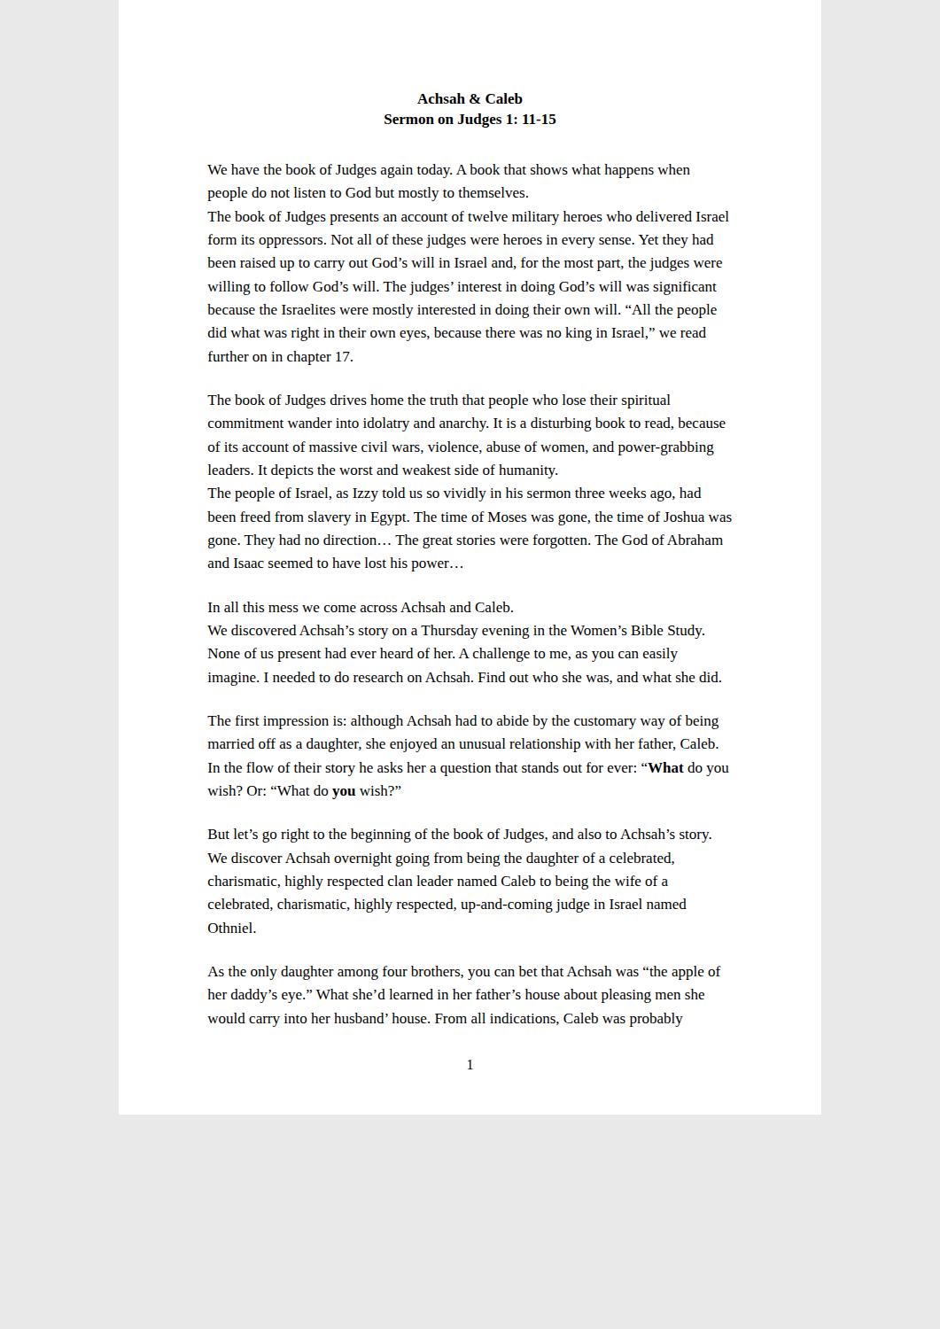Achsah & Caleb Sermon on Judges 1: 11-15
We have the book of Judges again today. A book that shows what happens when people do not listen to God but mostly to themselves.
The book of Judges presents an account of twelve military heroes who delivered Israel form its oppressors. Not all of these judges were heroes in every sense. Yet they had been raised up to carry out God’s will in Israel and, for the most part, the judges were willing to follow God’s will. The judges’ interest in doing God’s will was significant because the Israelites were mostly interested in doing their own will. “All the people did what was right in their own eyes, because there was no king in Israel,” we read further on in chapter 17.
The book of Judges drives home the truth that people who lose their spiritual commitment wander into idolatry and anarchy. It is a disturbing book to read, because of its account of massive civil wars, violence, abuse of women, and power-grabbing leaders. It depicts the worst and weakest side of humanity.
The people of Israel, as Izzy told us so vividly in his sermon three weeks ago, had been freed from slavery in Egypt. The time of Moses was gone, the time of Joshua was gone. They had no direction… The great stories were forgotten. The God of Abraham and Isaac seemed to have lost his power…
In all this mess we come across Achsah and Caleb.
We discovered Achsah’s story on a Thursday evening in the Women’s Bible Study. None of us present had ever heard of her. A challenge to me, as you can easily imagine. I needed to do research on Achsah. Find out who she was, and what she did.
The first impression is: although Achsah had to abide by the customary way of being married off as a daughter, she enjoyed an unusual relationship with her father, Caleb.
In the flow of their story he asks her a question that stands out for ever: “What do you wish? Or: “What do you wish?”
But let’s go right to the beginning of the book of Judges, and also to Achsah’s story.
We discover Achsah overnight going from being the daughter of a celebrated, charismatic, highly respected clan leader named Caleb to being the wife of a celebrated, charismatic, highly respected, up-and-coming judge in Israel named Othniel.
As the only daughter among four brothers, you can bet that Achsah was “the apple of her daddy’s eye.” What she’d learned in her father’s house about pleasing men she would carry into her husband’ house. From all indications, Caleb was probably
1